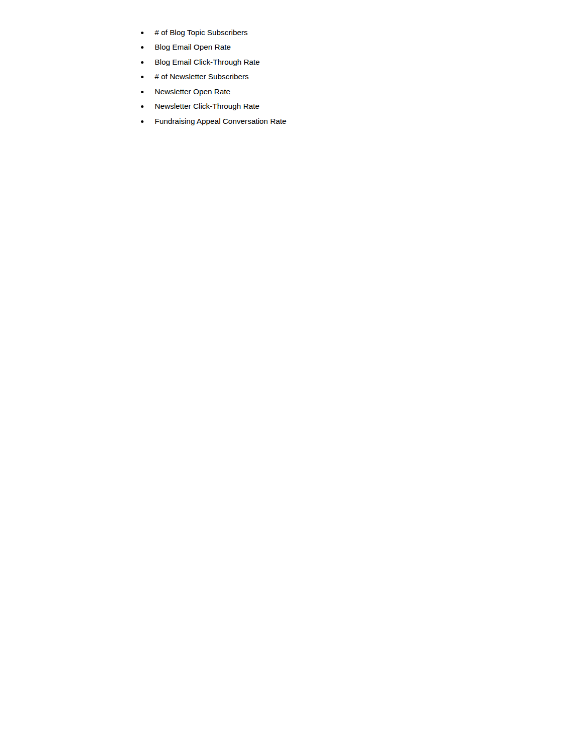# of Blog Topic Subscribers
Blog Email Open Rate
Blog Email Click-Through Rate
# of Newsletter Subscribers
Newsletter Open Rate
Newsletter Click-Through Rate
Fundraising Appeal Conversation Rate